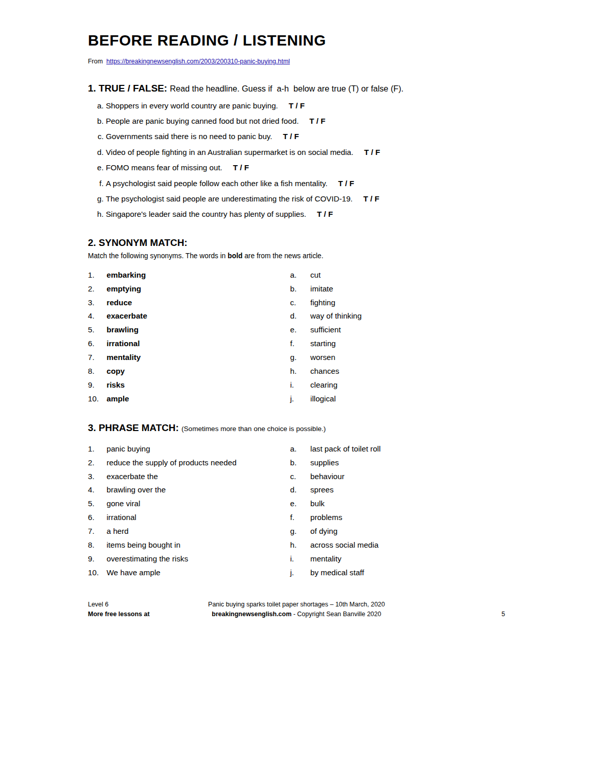BEFORE READING / LISTENING
From https://breakingnewsenglish.com/2003/200310-panic-buying.html
1. TRUE / FALSE: Read the headline. Guess if a-h below are true (T) or false (F).
Shoppers in every world country are panic buying. T / F
People are panic buying canned food but not dried food. T / F
Governments said there is no need to panic buy. T / F
Video of people fighting in an Australian supermarket is on social media. T / F
FOMO means fear of missing out. T / F
A psychologist said people follow each other like a fish mentality. T / F
The psychologist said people are underestimating the risk of COVID-19. T / F
Singapore's leader said the country has plenty of supplies. T / F
2. SYNONYM MATCH:
Match the following synonyms. The words in bold are from the news article.
| 1. | embarking | a. | cut |
| 2. | emptying | b. | imitate |
| 3. | reduce | c. | fighting |
| 4. | exacerbate | d. | way of thinking |
| 5. | brawling | e. | sufficient |
| 6. | irrational | f. | starting |
| 7. | mentality | g. | worsen |
| 8. | copy | h. | chances |
| 9. | risks | i. | clearing |
| 10. | ample | j. | illogical |
3. PHRASE MATCH: (Sometimes more than one choice is possible.)
| 1. | panic buying | a. | last pack of toilet roll |
| 2. | reduce the supply of products needed | b. | supplies |
| 3. | exacerbate the | c. | behaviour |
| 4. | brawling over the | d. | sprees |
| 5. | gone viral | e. | bulk |
| 6. | irrational | f. | problems |
| 7. | a herd | g. | of dying |
| 8. | items being bought in | h. | across social media |
| 9. | overestimating the risks | i. | mentality |
| 10. | We have ample | j. | by medical staff |
Level 6 Panic buying sparks toilet paper shortages – 10th March, 2020
More free lessons at breakingnewsenglish.com - Copyright Sean Banville 2020 5